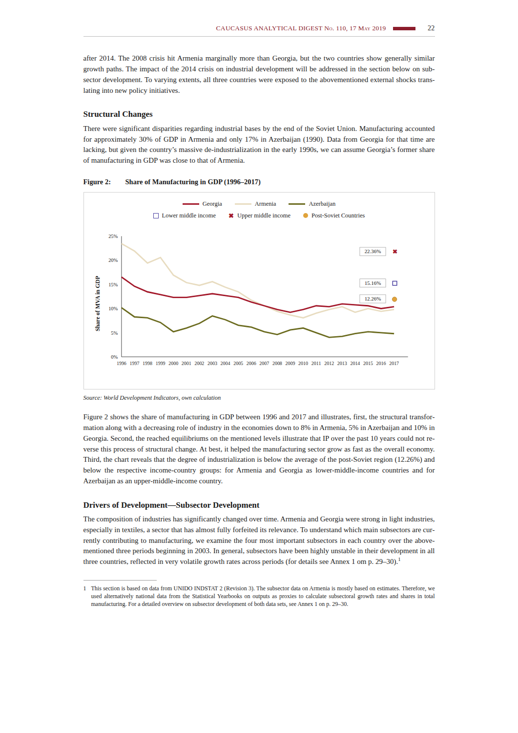CAUCASUS ANALYTICAL DIGEST No. 110, 17 May 2019 22
after 2014. The 2008 crisis hit Armenia marginally more than Georgia, but the two countries show generally similar growth paths. The impact of the 2014 crisis on industrial development will be addressed in the section below on subsector development. To varying extents, all three countries were exposed to the abovementioned external shocks translating into new policy initiatives.
Structural Changes
There were significant disparities regarding industrial bases by the end of the Soviet Union. Manufacturing accounted for approximately 30% of GDP in Armenia and only 17% in Azerbaijan (1990). Data from Georgia for that time are lacking, but given the country’s massive de-industrialization in the early 1990s, we can assume Georgia’s former share of manufacturing in GDP was close to that of Armenia.
Figure 2: Share of Manufacturing in GDP (1996–2017)
Georgia Armenia Azerbaijan
Lower middle income ✖Upper middle income Post-Soviet Countries
Share of MVA in GDP
25% 20% 15% 10% 5% 0% 22.36% ✖ 15.16% 12.26% 1996 1997 1998 1999 2000 2001 2002 2003 2004 2005 2006 2007 2008 2009 2010 2011 2012 2013 2014 2015 2016 2017
Source: World Development Indicators, own calculation
Figure 2 shows the share of manufacturing in GDP between 1996 and 2017 and illustrates, first, the structural transformation along with a decreasing role of industry in the economies down to 8% in Armenia, 5% in Azerbaijan and 10% in Georgia. Second, the reached equilibriums on the mentioned levels illustrate that IP over the past 10 years could not reverse this process of structural change. At best, it helped the manufacturing sector grow as fast as the overall economy. Third, the chart reveals that the degree of industrialization is below the average of the post-Soviet region (12.26%) and below the respective income-country groups: for Armenia and Georgia as lower-middle-income countries and for Azerbaijan as an upper-middle-income country.
Drivers of Development—Subsector Development
The composition of industries has significantly changed over time. Armenia and Georgia were strong in light industries, especially in textiles, a sector that has almost fully forfeited its relevance. To understand which main subsectors are currently contributing to manufacturing, we examine the four most important subsectors in each country over the abovementioned three periods beginning in 2003. In general, subsectors have been highly unstable in their development in all three countries, reflected in very volatile growth rates across periods (for details see Annex 1 om p. 29–30).1
1 This section is based on data from UNIDO INDSTAT 2 (Revision 3). The subsector data on Armenia is mostly based on estimates. Therefore, we used alternatively national data from the Statistical Yearbooks on outputs as proxies to calculate subsectoral growth rates and shares in total manufacturing. For a detailed overview on subsector development of both data sets, see Annex 1 on p. 29–30.